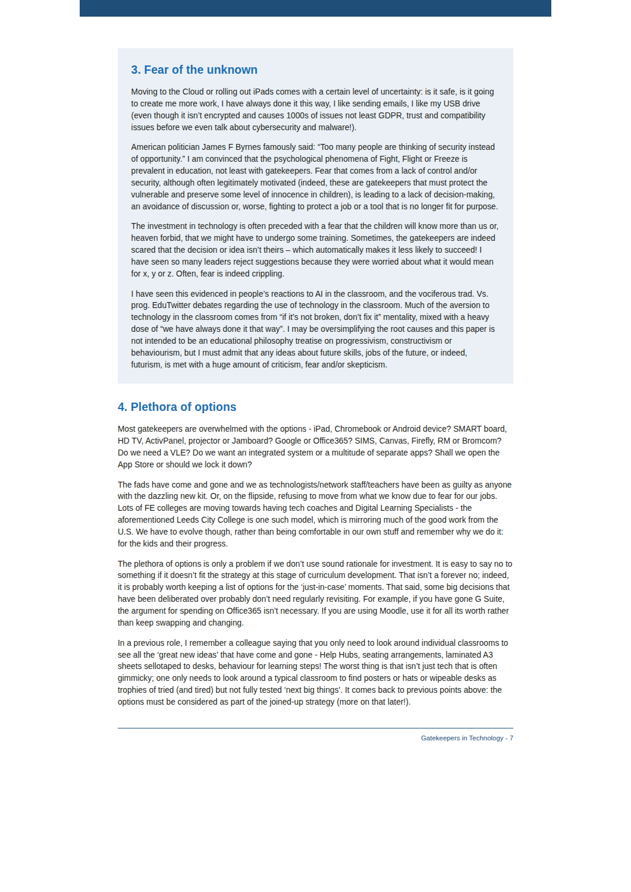3. Fear of the unknown
Moving to the Cloud or rolling out iPads comes with a certain level of uncertainty: is it safe, is it going to create me more work, I have always done it this way, I like sending emails, I like my USB drive (even though it isn’t encrypted and causes 1000s of issues not least GDPR, trust and compatibility issues before we even talk about cybersecurity and malware!).
American politician James F Byrnes famously said: “Too many people are thinking of security instead of opportunity.” I am convinced that the psychological phenomena of Fight, Flight or Freeze is prevalent in education, not least with gatekeepers. Fear that comes from a lack of control and/or security, although often legitimately motivated (indeed, these are gatekeepers that must protect the vulnerable and preserve some level of innocence in children), is leading to a lack of decision-making, an avoidance of discussion or, worse, fighting to protect a job or a tool that is no longer fit for purpose.
The investment in technology is often preceded with a fear that the children will know more than us or, heaven forbid, that we might have to undergo some training. Sometimes, the gatekeepers are indeed scared that the decision or idea isn’t theirs – which automatically makes it less likely to succeed! I have seen so many leaders reject suggestions because they were worried about what it would mean for x, y or z. Often, fear is indeed crippling.
I have seen this evidenced in people’s reactions to AI in the classroom, and the vociferous trad. Vs. prog. EduTwitter debates regarding the use of technology in the classroom. Much of the aversion to technology in the classroom comes from “if it’s not broken, don’t fix it” mentality, mixed with a heavy dose of “we have always done it that way”. I may be oversimplifying the root causes and this paper is not intended to be an educational philosophy treatise on progressivism, constructivism or behaviourism, but I must admit that any ideas about future skills, jobs of the future, or indeed, futurism, is met with a huge amount of criticism, fear and/or skepticism.
4. Plethora of options
Most gatekeepers are overwhelmed with the options - iPad, Chromebook or Android device? SMART board, HD TV, ActivPanel, projector or Jamboard? Google or Office365? SIMS, Canvas, Firefly, RM or Bromcom? Do we need a VLE? Do we want an integrated system or a multitude of separate apps? Shall we open the App Store or should we lock it down?
The fads have come and gone and we as technologists/network staff/teachers have been as guilty as anyone with the dazzling new kit. Or, on the flipside, refusing to move from what we know due to fear for our jobs. Lots of FE colleges are moving towards having tech coaches and Digital Learning Specialists - the aforementioned Leeds City College is one such model, which is mirroring much of the good work from the U.S. We have to evolve though, rather than being comfortable in our own stuff and remember why we do it: for the kids and their progress.
The plethora of options is only a problem if we don’t use sound rationale for investment. It is easy to say no to something if it doesn’t fit the strategy at this stage of curriculum development. That isn’t a forever no; indeed, it is probably worth keeping a list of options for the ‘just-in-case’ moments. That said, some big decisions that have been deliberated over probably don’t need regularly revisiting. For example, if you have gone G Suite, the argument for spending on Office365 isn’t necessary. If you are using Moodle, use it for all its worth rather than keep swapping and changing.
In a previous role, I remember a colleague saying that you only need to look around individual classrooms to see all the ‘great new ideas’ that have come and gone - Help Hubs, seating arrangements, laminated A3 sheets sellotaped to desks, behaviour for learning steps! The worst thing is that isn’t just tech that is often gimmicky; one only needs to look around a typical classroom to find posters or hats or wipeable desks as trophies of tried (and tired) but not fully tested ‘next big things’. It comes back to previous points above: the options must be considered as part of the joined-up strategy (more on that later!).
Gatekeepers in Technology - 7